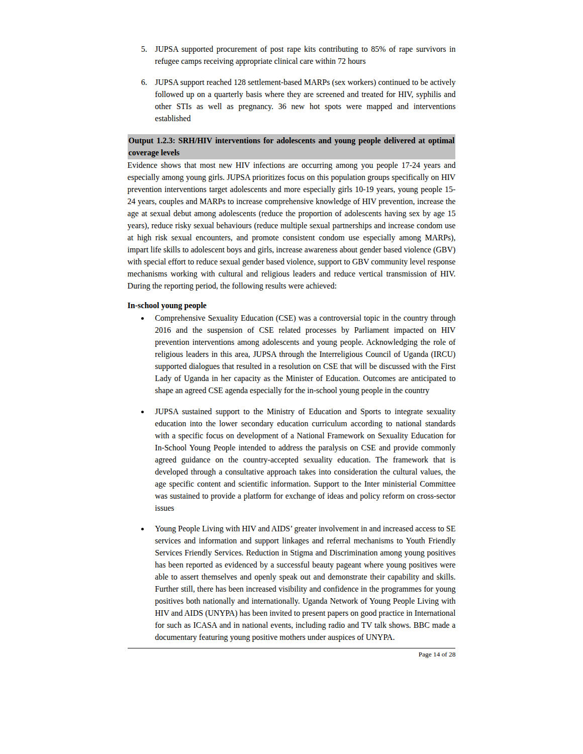JUPSA supported procurement of post rape kits contributing to 85% of rape survivors in refugee camps receiving appropriate clinical care within 72 hours
JUPSA support reached 128 settlement-based MARPs (sex workers) continued to be actively followed up on a quarterly basis where they are screened and treated for HIV, syphilis and other STIs as well as pregnancy. 36 new hot spots were mapped and interventions established
Output 1.2.3: SRH/HIV interventions for adolescents and young people delivered at optimal coverage levels
Evidence shows that most new HIV infections are occurring among you people 17-24 years and especially among young girls. JUPSA prioritizes focus on this population groups specifically on HIV prevention interventions target adolescents and more especially girls 10-19 years, young people 15-24 years, couples and MARPs to increase comprehensive knowledge of HIV prevention, increase the age at sexual debut among adolescents (reduce the proportion of adolescents having sex by age 15 years), reduce risky sexual behaviours (reduce multiple sexual partnerships and increase condom use at high risk sexual encounters, and promote consistent condom use especially among MARPs), impart life skills to adolescent boys and girls, increase awareness about gender based violence (GBV) with special effort to reduce sexual gender based violence, support to GBV community level response mechanisms working with cultural and religious leaders and reduce vertical transmission of HIV. During the reporting period, the following results were achieved:
In-school young people
Comprehensive Sexuality Education (CSE) was a controversial topic in the country through 2016 and the suspension of CSE related processes by Parliament impacted on HIV prevention interventions among adolescents and young people. Acknowledging the role of religious leaders in this area, JUPSA through the Interreligious Council of Uganda (IRCU) supported dialogues that resulted in a resolution on CSE that will be discussed with the First Lady of Uganda in her capacity as the Minister of Education. Outcomes are anticipated to shape an agreed CSE agenda especially for the in-school young people in the country
JUPSA sustained support to the Ministry of Education and Sports to integrate sexuality education into the lower secondary education curriculum according to national standards with a specific focus on development of a National Framework on Sexuality Education for In-School Young People intended to address the paralysis on CSE and provide commonly agreed guidance on the country-accepted sexuality education. The framework that is developed through a consultative approach takes into consideration the cultural values, the age specific content and scientific information. Support to the Inter ministerial Committee was sustained to provide a platform for exchange of ideas and policy reform on cross-sector issues
Young People Living with HIV and AIDS’ greater involvement in and increased access to SE services and information and support linkages and referral mechanisms to Youth Friendly Services Friendly Services. Reduction in Stigma and Discrimination among young positives has been reported as evidenced by a successful beauty pageant where young positives were able to assert themselves and openly speak out and demonstrate their capability and skills. Further still, there has been increased visibility and confidence in the programmes for young positives both nationally and internationally. Uganda Network of Young People Living with HIV and AIDS (UNYPA) has been invited to present papers on good practice in International for such as ICASA and in national events, including radio and TV talk shows. BBC made a documentary featuring young positive mothers under auspices of UNYPA.
Page 14 of 28